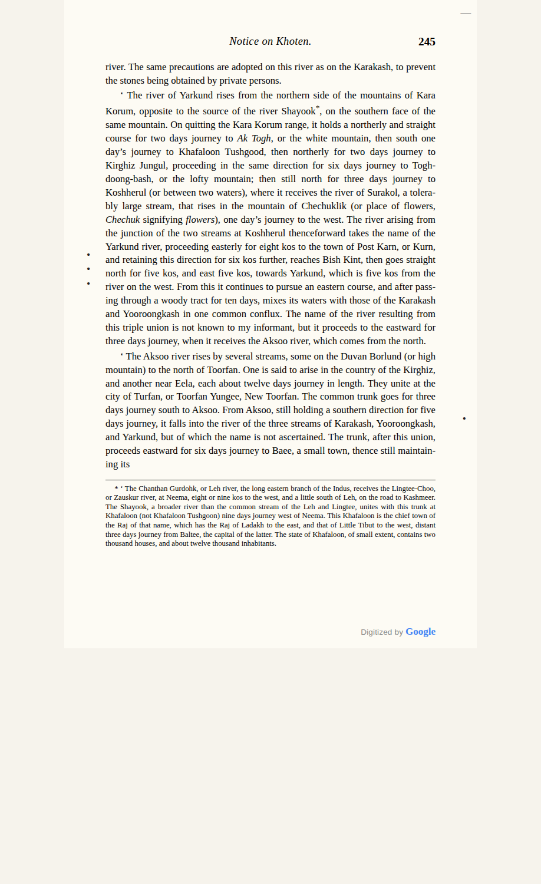—
Notice on Khoten. 245
river. The same precautions are adopted on this river as on the Karakash, to prevent the stones being obtained by private persons.
‘ The river of Yarkund rises from the northern side of the mountains of Kara Korum, opposite to the source of the river Shayook*, on the southern face of the same mountain. On quitting the Kara Korum range, it holds a northerly and straight course for two days journey to Ak Togh, or the white mountain, then south one day’s journey to Khafaloon Tushgood, then northerly for two days journey to Kirghiz Jungul, proceeding in the same direction for six days journey to Togh-doong-bash, or the lofty mountain; then still north for three days journey to Koshherul (or between two waters), where it receives the river of Surakol, a tolerably large stream, that rises in the mountain of Chechuklik (or place of flowers, Chechuk signifying flowers), one day’s journey to the west. The river arising from the junction of the two streams at Koshherul thenceforward takes the name of the Yarkund river, proceeding easterly for eight kos to the town of Post Karn, or Kurn, and retaining this direction for six kos further, reaches Bish Kint, then goes straight north for five kos, and east five kos, towards Yarkund, which is five kos from the river on the west. From this it continues to pursue an eastern course, and after passing through a woody tract for ten days, mixes its waters with those of the Karakash and Yooroongkash in one common conflux. The name of the river resulting from this triple union is not known to my informant, but it proceeds to the eastward for three days journey, when it receives the Aksoo river, which comes from the north.
‘ The Aksoo river rises by several streams, some on the Duvan Borlund (or high mountain) to the north of Toorfan. One is said to arise in the country of the Kirghiz, and another near Eela, each about twelve days journey in length. They unite at the city of Turfan, or Toorfan Yungee, New Toorfan. The common trunk goes for three days journey south to Aksoo. From Aksoo, still holding a southern direction for five days journey, it falls into the river of the three streams of Karakash, Yooroongkash, and Yarkund, but of which the name is not ascertained. The trunk, after this union, proceeds eastward for six days journey to Baee, a small town, thence still maintaining its
•
•
•
•
* ‘ The Chanthan Gurdohk, or Leh river, the long eastern branch of the Indus, receives the Lingtee-Choo, or Zauskur river, at Neema, eight or nine kos to the west, and a little south of Leh, on the road to Kashmeer. The Shayook, a broader river than the common stream of the Leh and Lingtee, unites with this trunk at Khafaloon (not Khafaloon Tushgoon) nine days journey west of Neema. This Khafaloon is the chief town of the Raj of that name, which has the Raj of Ladakh to the east, and that of Little Tibut to the west, distant three days journey from Baltee, the capital of the latter. The state of Khafaloon, of small extent, contains two thousand houses, and about twelve thousand inhabitants.
Digitized by Google